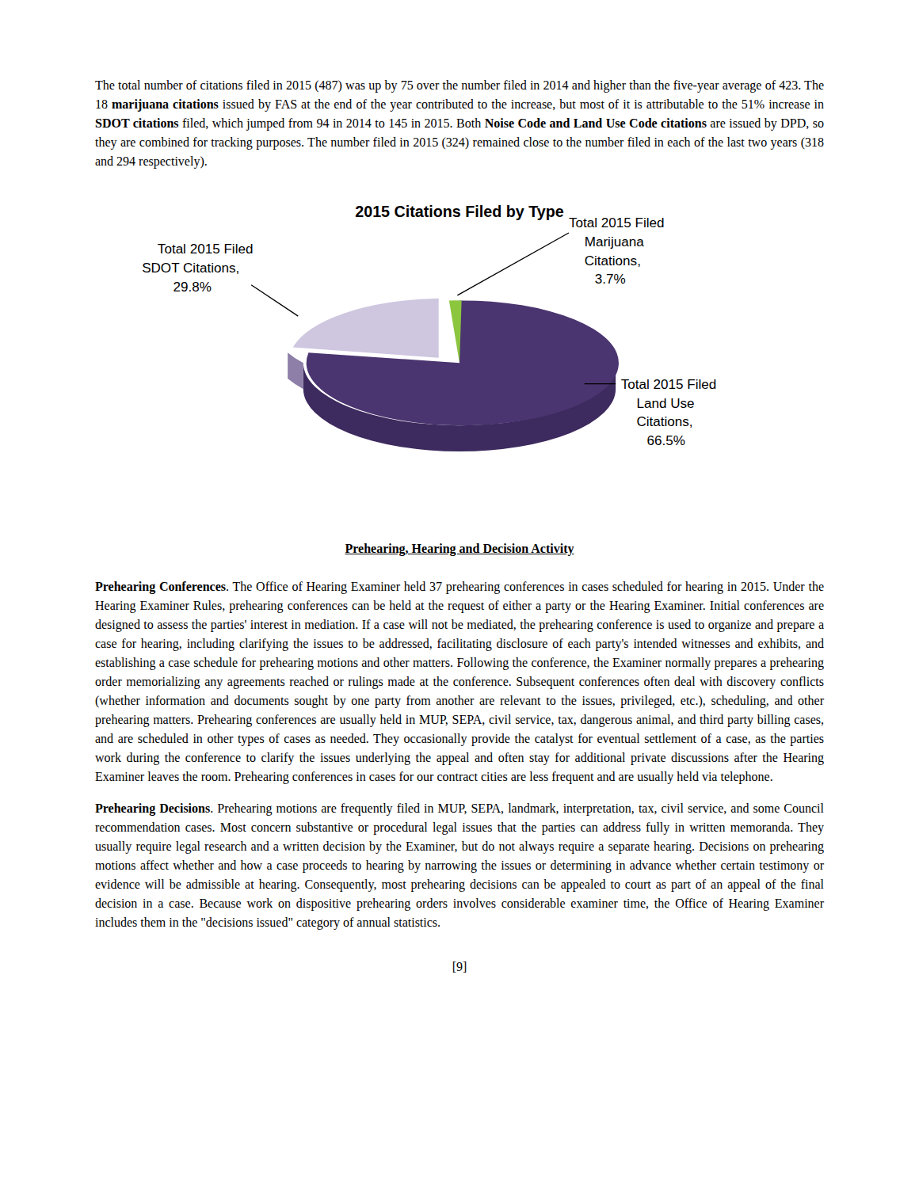The total number of citations filed in 2015 (487) was up by 75 over the number filed in 2014 and higher than the five-year average of 423. The 18 marijuana citations issued by FAS at the end of the year contributed to the increase, but most of it is attributable to the 51% increase in SDOT citations filed, which jumped from 94 in 2014 to 145 in 2015. Both Noise Code and Land Use Code citations are issued by DPD, so they are combined for tracking purposes. The number filed in 2015 (324) remained close to the number filed in each of the last two years (318 and 294 respectively).
2015 Citations Filed by Type 2015 Citations Filed by Type Total 2015 Filed Marijuana Citations, 3.7% Total 2015 Filed SDOT Citations, 29.8% Total 2015 Filed Land Use Citations, 66.5%
Prehearing, Hearing and Decision Activity
Prehearing Conferences. The Office of Hearing Examiner held 37 prehearing conferences in cases scheduled for hearing in 2015. Under the Hearing Examiner Rules, prehearing conferences can be held at the request of either a party or the Hearing Examiner. Initial conferences are designed to assess the parties' interest in mediation. If a case will not be mediated, the prehearing conference is used to organize and prepare a case for hearing, including clarifying the issues to be addressed, facilitating disclosure of each party's intended witnesses and exhibits, and establishing a case schedule for prehearing motions and other matters. Following the conference, the Examiner normally prepares a prehearing order memorializing any agreements reached or rulings made at the conference. Subsequent conferences often deal with discovery conflicts (whether information and documents sought by one party from another are relevant to the issues, privileged, etc.), scheduling, and other prehearing matters. Prehearing conferences are usually held in MUP, SEPA, civil service, tax, dangerous animal, and third party billing cases, and are scheduled in other types of cases as needed. They occasionally provide the catalyst for eventual settlement of a case, as the parties work during the conference to clarify the issues underlying the appeal and often stay for additional private discussions after the Hearing Examiner leaves the room. Prehearing conferences in cases for our contract cities are less frequent and are usually held via telephone.
Prehearing Decisions. Prehearing motions are frequently filed in MUP, SEPA, landmark, interpretation, tax, civil service, and some Council recommendation cases. Most concern substantive or procedural legal issues that the parties can address fully in written memoranda. They usually require legal research and a written decision by the Examiner, but do not always require a separate hearing. Decisions on prehearing motions affect whether and how a case proceeds to hearing by narrowing the issues or determining in advance whether certain testimony or evidence will be admissible at hearing. Consequently, most prehearing decisions can be appealed to court as part of an appeal of the final decision in a case. Because work on dispositive prehearing orders involves considerable examiner time, the Office of Hearing Examiner includes them in the "decisions issued" category of annual statistics.
[9]